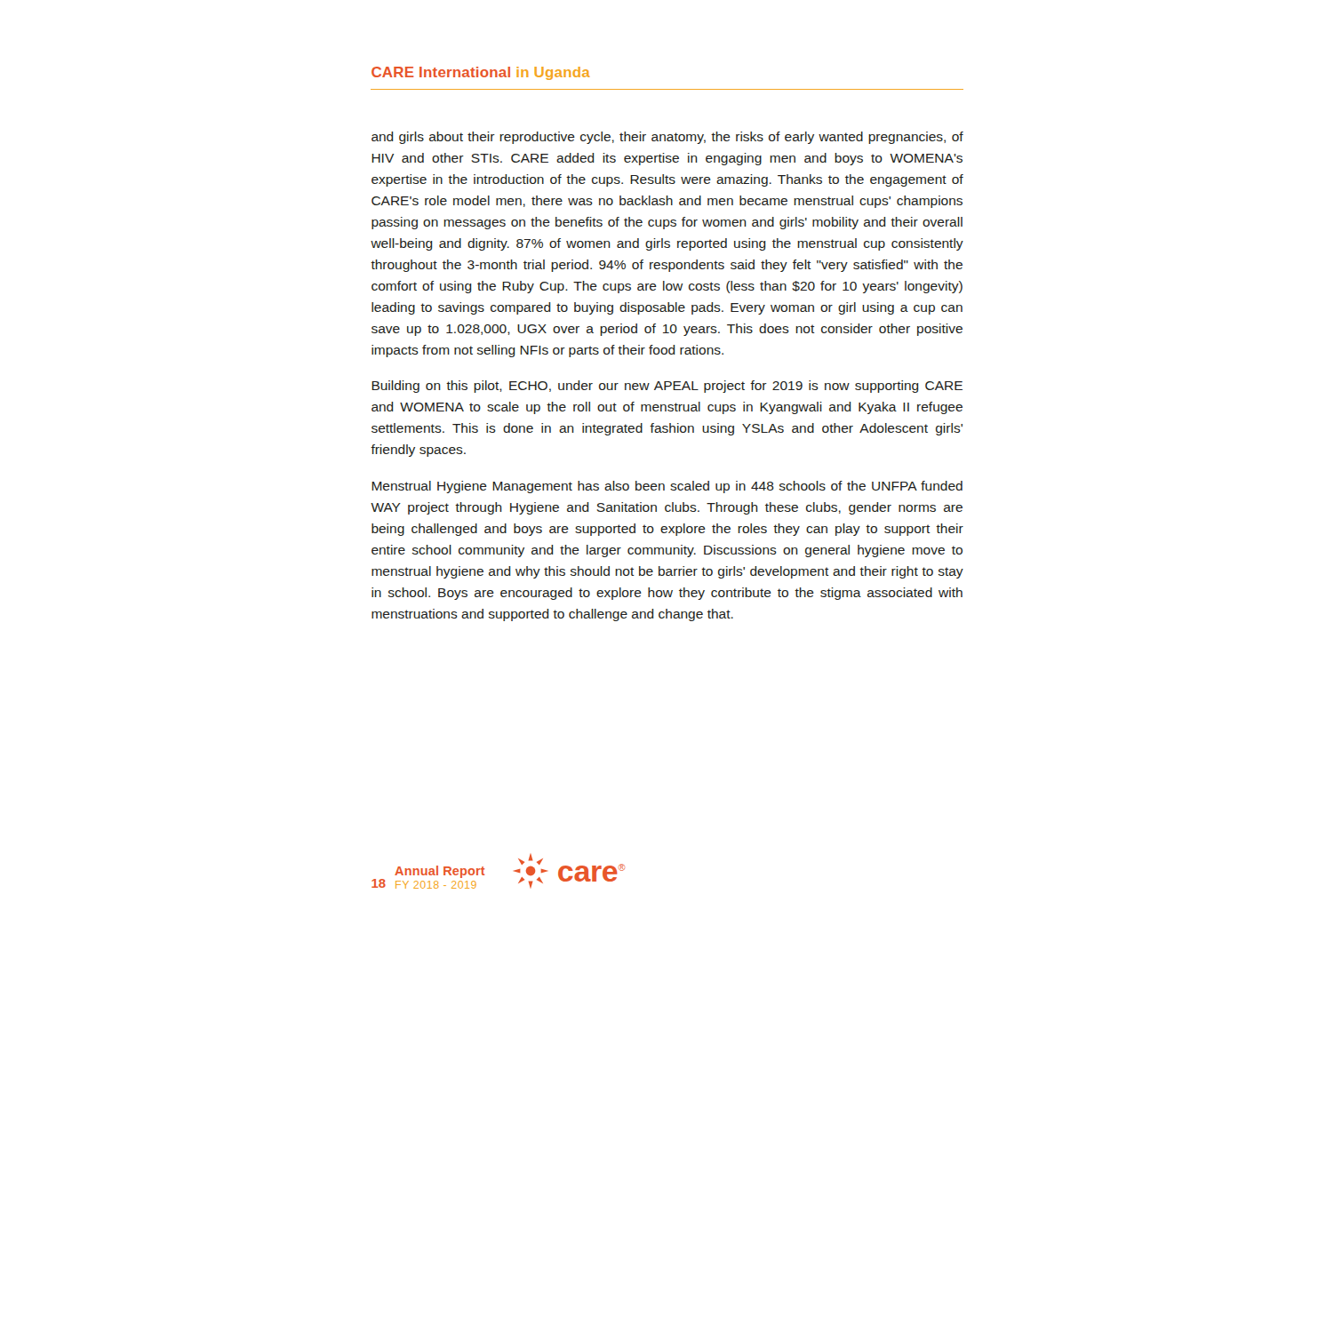CARE International in Uganda
and girls about their reproductive cycle, their anatomy, the risks of early wanted pregnancies, of HIV and other STIs. CARE added its expertise in engaging men and boys to WOMENA's expertise in the introduction of the cups. Results were amazing. Thanks to the engagement of CARE's role model men, there was no backlash and men became menstrual cups' champions passing on messages on the benefits of the cups for women and girls' mobility and their overall well-being and dignity. 87% of women and girls reported using the menstrual cup consistently throughout the 3-month trial period. 94% of respondents said they felt "very satisfied" with the comfort of using the Ruby Cup. The cups are low costs (less than $20 for 10 years' longevity) leading to savings compared to buying disposable pads. Every woman or girl using a cup can save up to 1.028,000, UGX over a period of 10 years. This does not consider other positive impacts from not selling NFIs or parts of their food rations.
Building on this pilot, ECHO, under our new APEAL project for 2019 is now supporting CARE and WOMENA to scale up the roll out of menstrual cups in Kyangwali and Kyaka II refugee settlements. This is done in an integrated fashion using YSLAs and other Adolescent girls' friendly spaces.
Menstrual Hygiene Management has also been scaled up in 448 schools of the UNFPA funded WAY project through Hygiene and Sanitation clubs. Through these clubs, gender norms are being challenged and boys are supported to explore the roles they can play to support their entire school community and the larger community. Discussions on general hygiene move to menstrual hygiene and why this should not be barrier to girls' development and their right to stay in school. Boys are encouraged to explore how they contribute to the stigma associated with menstruations and supported to challenge and change that.
18
Annual Report
FY 2018 - 2019
care®